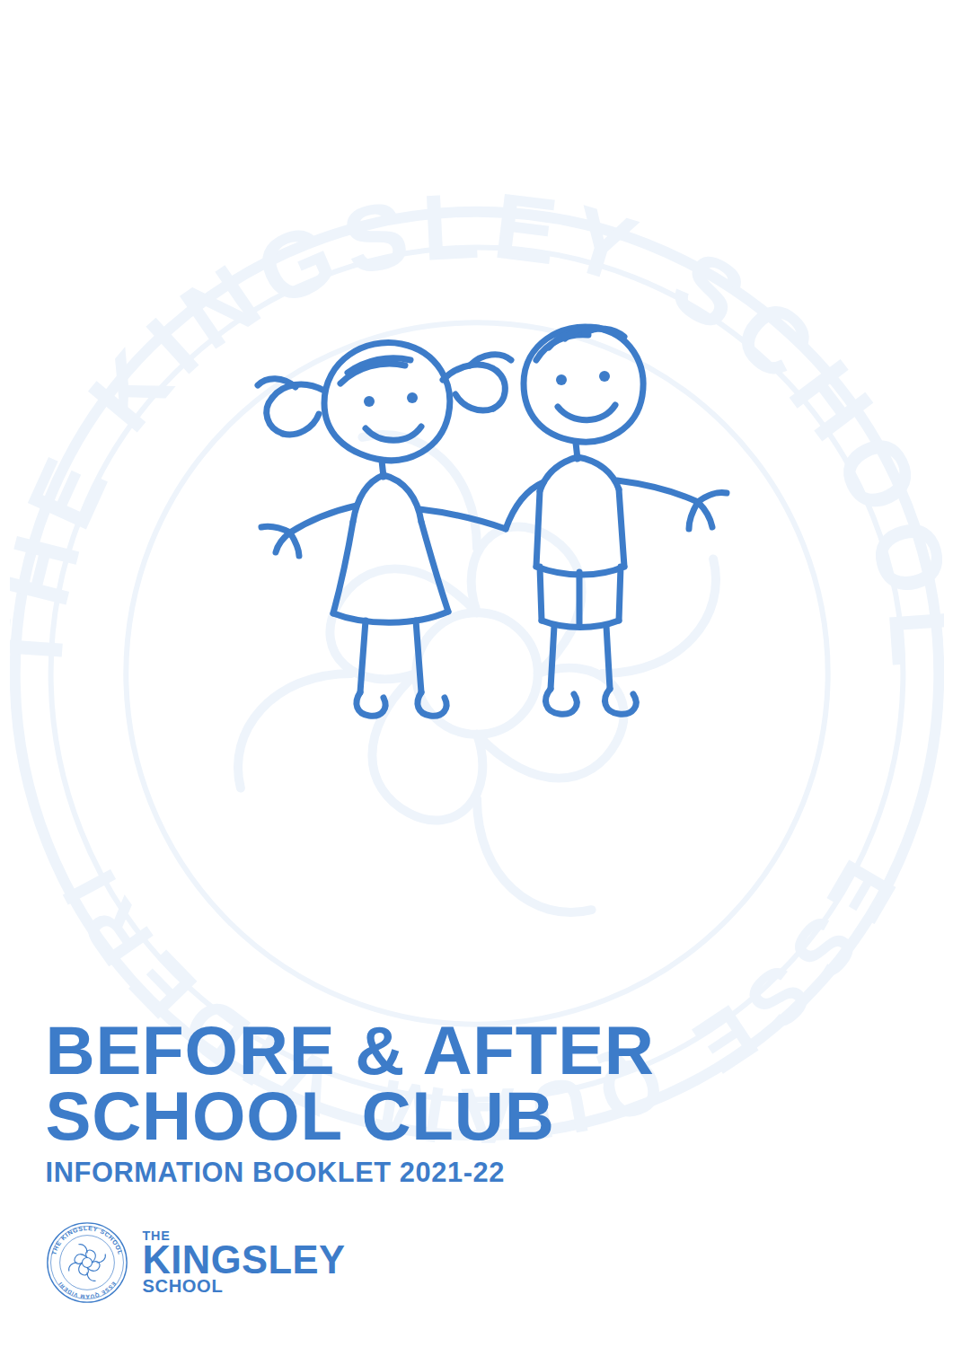THE KINGSLEY SCHOOL ESSE QUAM VIDERI
Child's drawing of two children holding hands A hand-drawn, blue line illustration of a smiling girl in a dress with bunches in her hair, holding hands with a smiling boy in a t-shirt and shorts, both with arms outstretched.
Before & After School Club
Information Booklet 2021-22
THE KINGSLEY SCHOOL ESSE QUAM VIDERI
The Kingsley School
Cover of the Before & After School Club Information Booklet 2021-22, published by The Kingsley School. School motto: Esse Quam Videri.